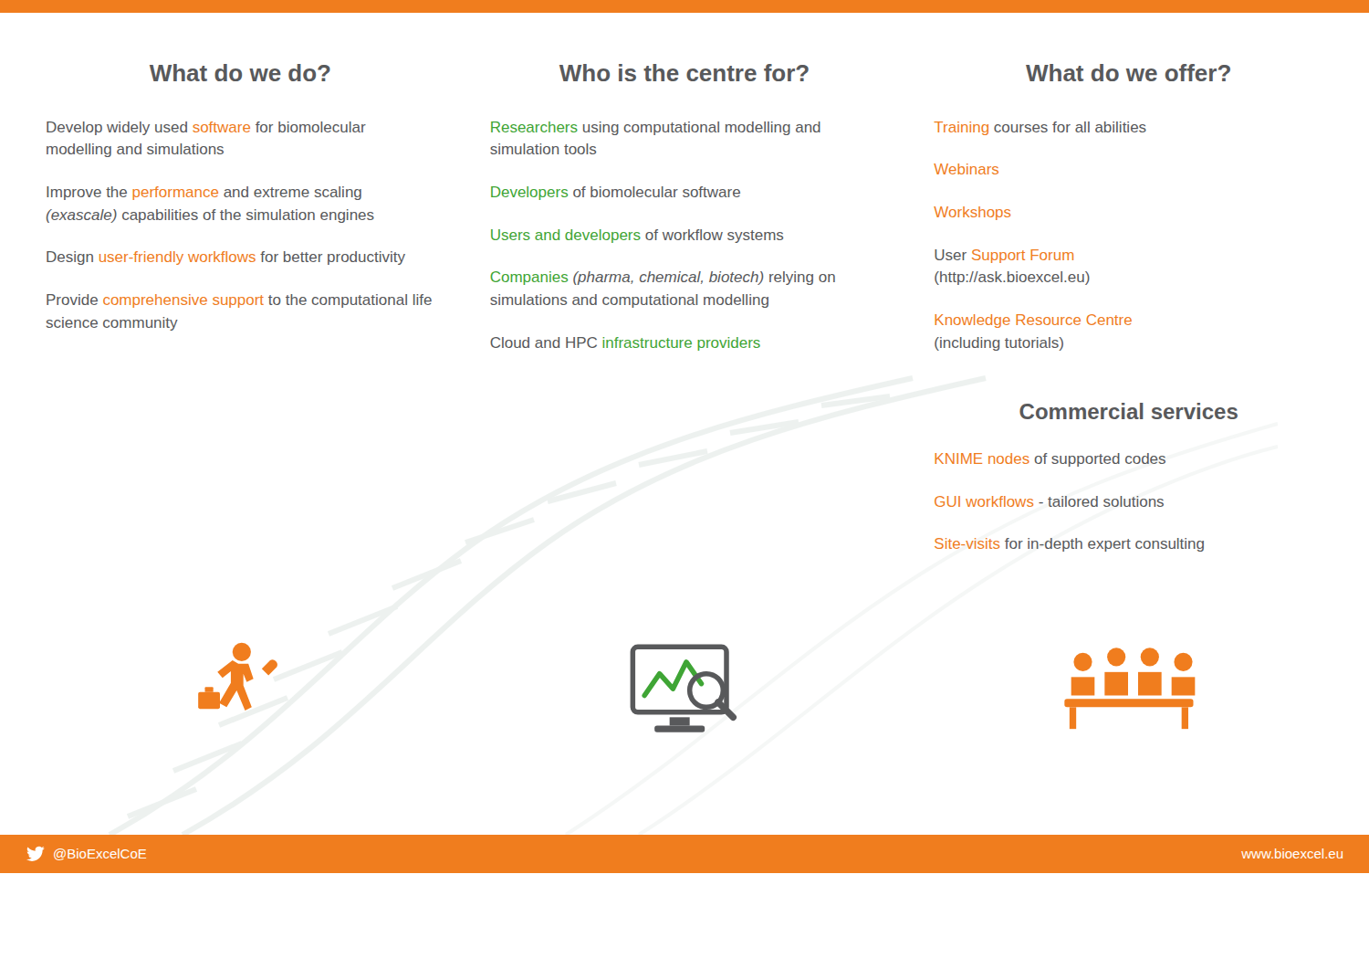What do we do?
Develop widely used software for biomolecular modelling and simulations
Improve the performance and extreme scaling (exascale) capabilities of the simulation engines
Design user-friendly workflows for better productivity
Provide comprehensive support to the computational life science community
Who is the centre for?
Researchers using computational modelling and simulation tools
Developers of biomolecular software
Users and developers of workflow systems
Companies (pharma, chemical, biotech) relying on simulations and computational modelling
Cloud and HPC infrastructure providers
What do we offer?
Training courses for all abilities
Webinars
Workshops
User Support Forum
(http://ask.bioexcel.eu)
Knowledge Resource Centre
(including tutorials)
Commercial services
KNIME nodes of supported codes
GUI workflows - tailored solutions
Site-visits for in-depth expert consulting
@BioExcelCoE www.bioexcel.eu